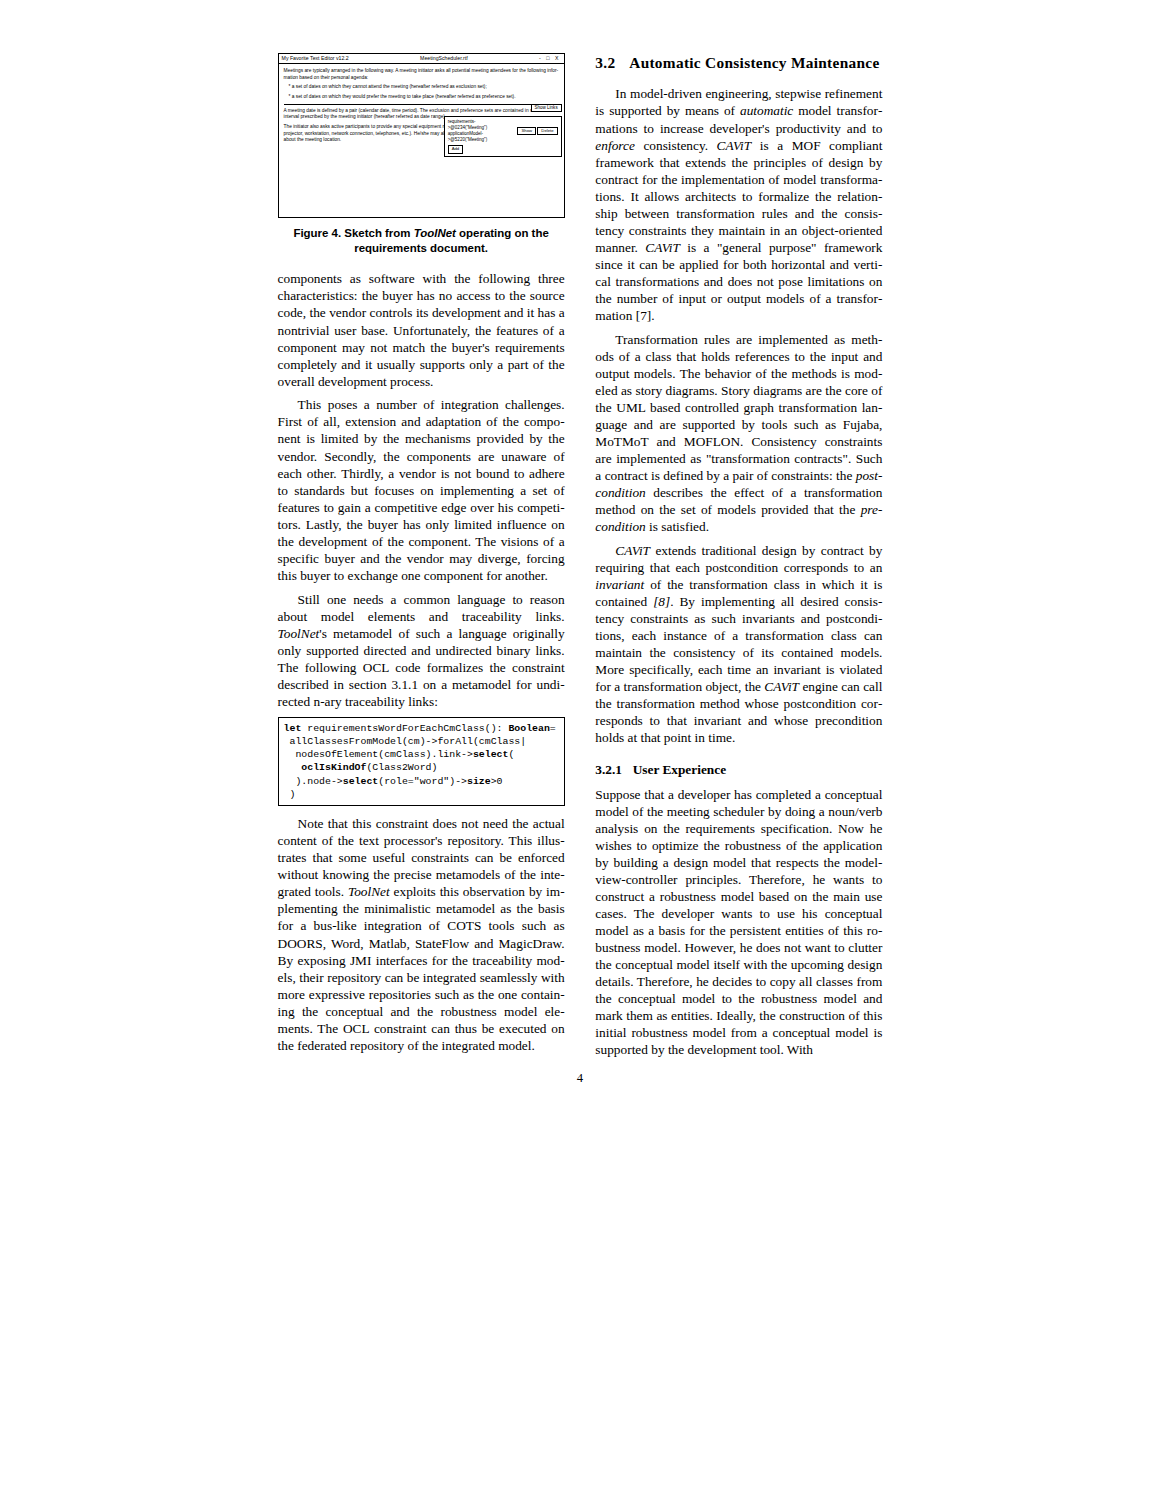My Favorite Text Editor v12.2 MeetingScheduler.rtf - □ X
Meetings are typically arranged in the following way. A meeting initiator asks all potential meeting attendees for the following information based on their personal agenda:
* a set of dates on which they cannot attend the meeting (hereafter referred as exclusion set);
* a set of dates on which they would prefer the meeting to take place (hereafter referred as preference set).
A meeting date is defined by a pair (calendar date, time period). The exclusion and preference sets are contained in some time interval prescribed by the meeting initiator (hereafter referred as date range).
The initiator also asks active participants to provide any special equipment requirements on the meeting location (e.g., overhead-projector, workstation, network connection, telephones, etc.). He/she may also ask important participants to state preferences about the meeting location.
Show Links
requirements->@0234("Meeting")
applicationModel->@5220("Meeting")
Show Delete
Add
Figure 4. Sketch from ToolNet operating on the requirements document.
components as software with the following three characteristics: the buyer has no access to the source code, the vendor controls its development and it has a nontrivial user base. Unfortunately, the features of a component may not match the buyer's requirements completely and it usually supports only a part of the overall development process.
This poses a number of integration challenges. First of all, extension and adaptation of the component is limited by the mechanisms provided by the vendor. Secondly, the components are unaware of each other. Thirdly, a vendor is not bound to adhere to standards but focuses on implementing a set of features to gain a competitive edge over his competitors. Lastly, the buyer has only limited influence on the development of the component. The visions of a specific buyer and the vendor may diverge, forcing this buyer to exchange one component for another.
Still one needs a common language to reason about model elements and traceability links. ToolNet's metamodel of such a language originally only supported directed and undirected binary links. The following OCL code formalizes the constraint described in section 3.1.1 on a metamodel for undirected n-ary traceability links:
let requirementsWordForEachCmClass(): Boolean= allClassesFromModel(cm)->forAll(cmClass| nodesOfElement(cmClass).link->select( oclIsKindOf(Class2Word) ).node->select(role="word")->size>0 )
Note that this constraint does not need the actual content of the text processor's repository. This illustrates that some useful constraints can be enforced without knowing the precise metamodels of the integrated tools. ToolNet exploits this observation by implementing the minimalistic metamodel as the basis for a bus-like integration of COTS tools such as DOORS, Word, Matlab, StateFlow and MagicDraw. By exposing JMI interfaces for the traceability models, their repository can be integrated seamlessly with more expressive repositories such as the one containing the conceptual and the robustness model elements. The OCL constraint can thus be executed on the federated repository of the integrated model.
3.2 Automatic Consistency Maintenance
In model-driven engineering, stepwise refinement is supported by means of automatic model transformations to increase developer's productivity and to enforce consistency. CAViT is a MOF compliant framework that extends the principles of design by contract for the implementation of model transformations. It allows architects to formalize the relationship between transformation rules and the consistency constraints they maintain in an object-oriented manner. CAViT is a "general purpose" framework since it can be applied for both horizontal and vertical transformations and does not pose limitations on the number of input or output models of a transformation [7].
Transformation rules are implemented as methods of a class that holds references to the input and output models. The behavior of the methods is modeled as story diagrams. Story diagrams are the core of the UML based controlled graph transformation language and are supported by tools such as Fujaba, MoTMoT and MOFLON. Consistency constraints are implemented as "transformation contracts". Such a contract is defined by a pair of constraints: the postcondition describes the effect of a transformation method on the set of models provided that the precondition is satisfied.
CAViT extends traditional design by contract by requiring that each postcondition corresponds to an invariant of the transformation class in which it is contained [8]. By implementing all desired consistency constraints as such invariants and postconditions, each instance of a transformation class can maintain the consistency of its contained models. More specifically, each time an invariant is violated for a transformation object, the CAViT engine can call the transformation method whose postcondition corresponds to that invariant and whose precondition holds at that point in time.
3.2.1 User Experience
Suppose that a developer has completed a conceptual model of the meeting scheduler by doing a noun/verb analysis on the requirements specification. Now he wishes to optimize the robustness of the application by building a design model that respects the model-view-controller principles. Therefore, he wants to construct a robustness model based on the main use cases. The developer wants to use his conceptual model as a basis for the persistent entities of this robustness model. However, he does not want to clutter the conceptual model itself with the upcoming design details. Therefore, he decides to copy all classes from the conceptual model to the robustness model and mark them as entities. Ideally, the construction of this initial robustness model from a conceptual model is supported by the development tool. With
4